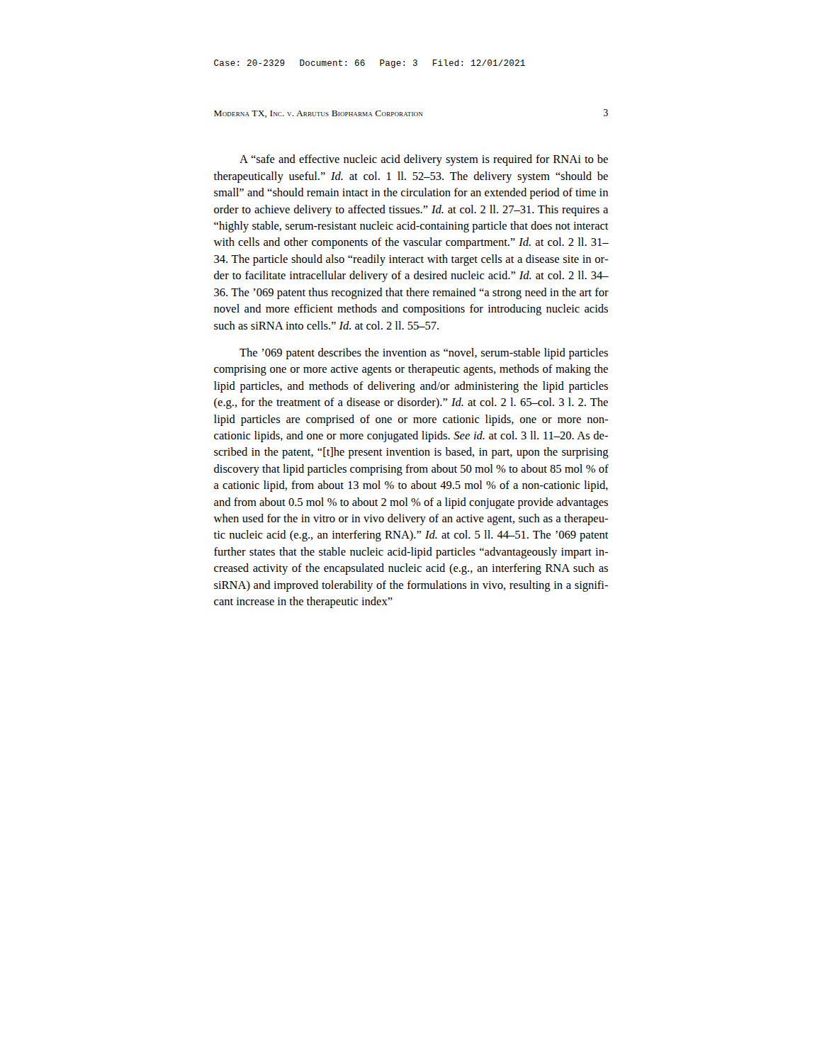Case: 20-2329 Document: 66 Page: 3 Filed: 12/01/2021
Moderna TX, Inc. v. Arbutus Biopharma Corporation 3
A “safe and effective nucleic acid delivery system is required for RNAi to be therapeutically useful.” Id. at col. 1 ll. 52–53. The delivery system “should be small” and “should remain intact in the circulation for an extended period of time in order to achieve delivery to affected tissues.” Id. at col. 2 ll. 27–31. This requires a “highly stable, serum-resistant nucleic acid-containing particle that does not interact with cells and other components of the vascular compartment.” Id. at col. 2 ll. 31–34. The particle should also “readily interact with target cells at a disease site in order to facilitate intracellular delivery of a desired nucleic acid.” Id. at col. 2 ll. 34–36. The ’069 patent thus recognized that there remained “a strong need in the art for novel and more efficient methods and compositions for introducing nucleic acids such as siRNA into cells.” Id. at col. 2 ll. 55–57.
The ’069 patent describes the invention as “novel, serum-stable lipid particles comprising one or more active agents or therapeutic agents, methods of making the lipid particles, and methods of delivering and/or administering the lipid particles (e.g., for the treatment of a disease or disorder).” Id. at col. 2 l. 65–col. 3 l. 2. The lipid particles are comprised of one or more cationic lipids, one or more non-cationic lipids, and one or more conjugated lipids. See id. at col. 3 ll. 11–20. As described in the patent, “[t]he present invention is based, in part, upon the surprising discovery that lipid particles comprising from about 50 mol % to about 85 mol % of a cationic lipid, from about 13 mol % to about 49.5 mol % of a non-cationic lipid, and from about 0.5 mol % to about 2 mol % of a lipid conjugate provide advantages when used for the in vitro or in vivo delivery of an active agent, such as a therapeutic nucleic acid (e.g., an interfering RNA).” Id. at col. 5 ll. 44–51. The ’069 patent further states that the stable nucleic acid-lipid particles “advantageously impart increased activity of the encapsulated nucleic acid (e.g., an interfering RNA such as siRNA) and improved tolerability of the formulations in vivo, resulting in a significant increase in the therapeutic index”